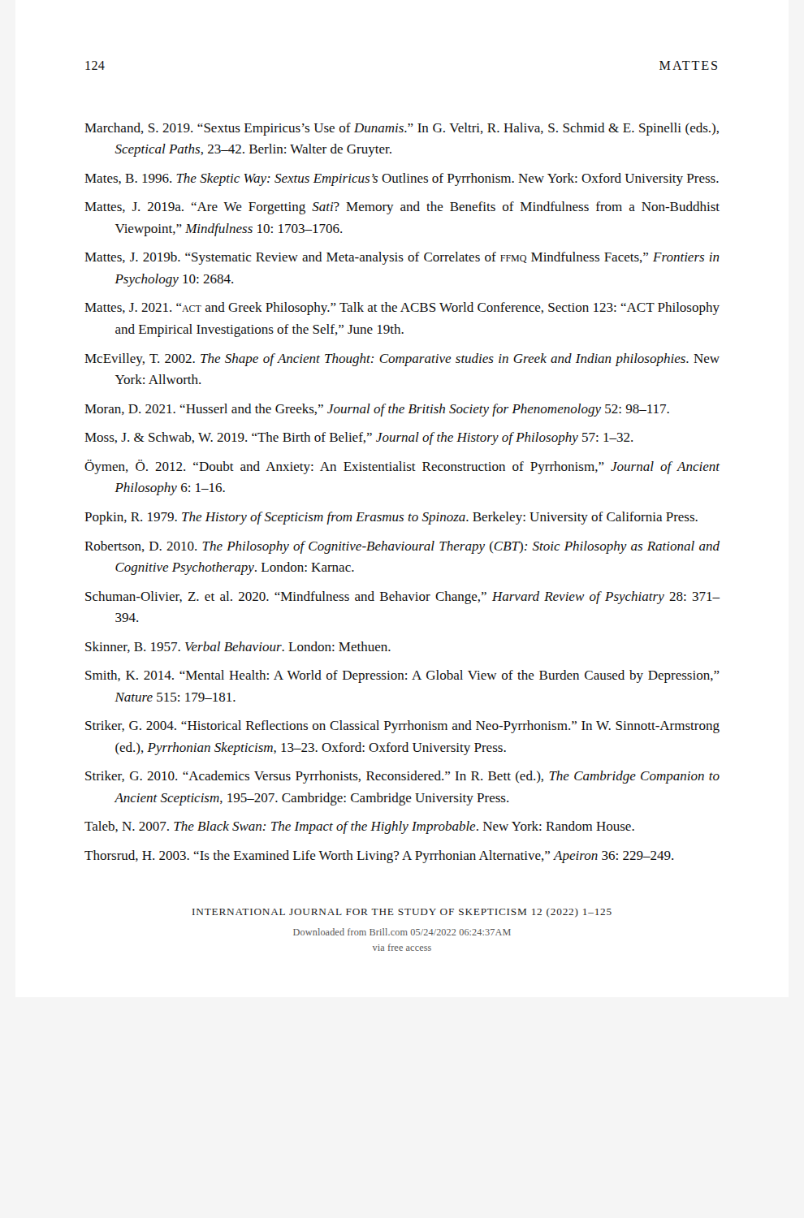124 Mattes
Marchand, S. 2019. “Sextus Empiricus’s Use of Dunamis.” In G. Veltri, R. Haliva, S. Schmid & E. Spinelli (eds.), Sceptical Paths, 23–42. Berlin: Walter de Gruyter.
Mates, B. 1996. The Skeptic Way: Sextus Empiricus’s Outlines of Pyrrhonism. New York: Oxford University Press.
Mattes, J. 2019a. “Are We Forgetting Sati? Memory and the Benefits of Mindfulness from a Non-Buddhist Viewpoint,” Mindfulness 10: 1703–1706.
Mattes, J. 2019b. “Systematic Review and Meta-analysis of Correlates of ffmq Mindfulness Facets,” Frontiers in Psychology 10: 2684.
Mattes, J. 2021. “act and Greek Philosophy.” Talk at the ACBS World Conference, Section 123: “ACT Philosophy and Empirical Investigations of the Self,” June 19th.
McEvilley, T. 2002. The Shape of Ancient Thought: Comparative studies in Greek and Indian philosophies. New York: Allworth.
Moran, D. 2021. “Husserl and the Greeks,” Journal of the British Society for Phenomenology 52: 98–117.
Moss, J. & Schwab, W. 2019. “The Birth of Belief,” Journal of the History of Philosophy 57: 1–32.
Öymen, Ö. 2012. “Doubt and Anxiety: An Existentialist Reconstruction of Pyrrhonism,” Journal of Ancient Philosophy 6: 1–16.
Popkin, R. 1979. The History of Scepticism from Erasmus to Spinoza. Berkeley: University of California Press.
Robertson, D. 2010. The Philosophy of Cognitive-Behavioural Therapy (CBT): Stoic Philosophy as Rational and Cognitive Psychotherapy. London: Karnac.
Schuman-Olivier, Z. et al. 2020. “Mindfulness and Behavior Change,” Harvard Review of Psychiatry 28: 371–394.
Skinner, B. 1957. Verbal Behaviour. London: Methuen.
Smith, K. 2014. “Mental Health: A World of Depression: A Global View of the Burden Caused by Depression,” Nature 515: 179–181.
Striker, G. 2004. “Historical Reflections on Classical Pyrrhonism and Neo-Pyrrhonism.” In W. Sinnott-Armstrong (ed.), Pyrrhonian Skepticism, 13–23. Oxford: Oxford University Press.
Striker, G. 2010. “Academics Versus Pyrrhonists, Reconsidered.” In R. Bett (ed.), The Cambridge Companion to Ancient Scepticism, 195–207. Cambridge: Cambridge University Press.
Taleb, N. 2007. The Black Swan: The Impact of the Highly Improbable. New York: Random House.
Thorsrud, H. 2003. “Is the Examined Life Worth Living? A Pyrrhonian Alternative,” Apeiron 36: 229–249.
International Journal for the Study of Skepticism 12 (2022) 1–125 Downloaded from Brill.com 05/24/2022 06:24:37AM
via free access